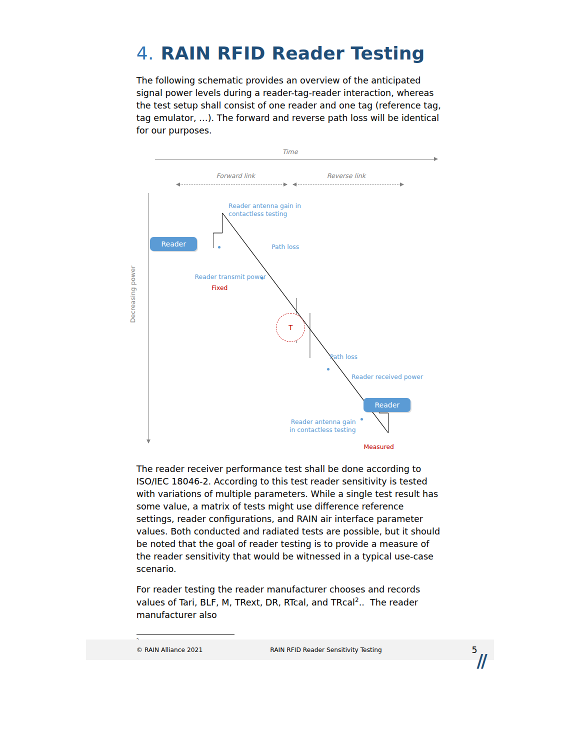4. RAIN RFID Reader Testing
The following schematic provides an overview of the anticipated signal power levels during a reader-tag-reader interaction, whereas the test setup shall consist of one reader and one tag (reference tag, tag emulator, …). The forward and reverse path loss will be identical for our purposes.
Time
Forward link
Reverse link
Decreasing power
Reader
Reader
T
Reader antenna gain in contactless testing
Reader transmit power
Fixed
Path loss
Path loss
Reader received power
Reader antenna gain
in contactless testing
Measured
The reader receiver performance test shall be done according to ISO/IEC 18046-2. According to this test reader sensitivity is tested with variations of multiple parameters. While a single test result has some value, a matrix of tests might use difference reference settings, reader configurations, and RAIN air interface parameter values. Both conducted and radiated tests are possible, but it should be noted that the goal of reader testing is to provide a measure of the reader sensitivity that would be witnessed in a typical use-case scenario.
For reader testing the reader manufacturer chooses and records values of Tari, BLF, M, TRext, DR, RTcal, and TRcal2.. The reader manufacturer also
2 Some values are inter-related
© RAIN Alliance 2021
RAIN RFID Reader Sensitivity Testing
5
//